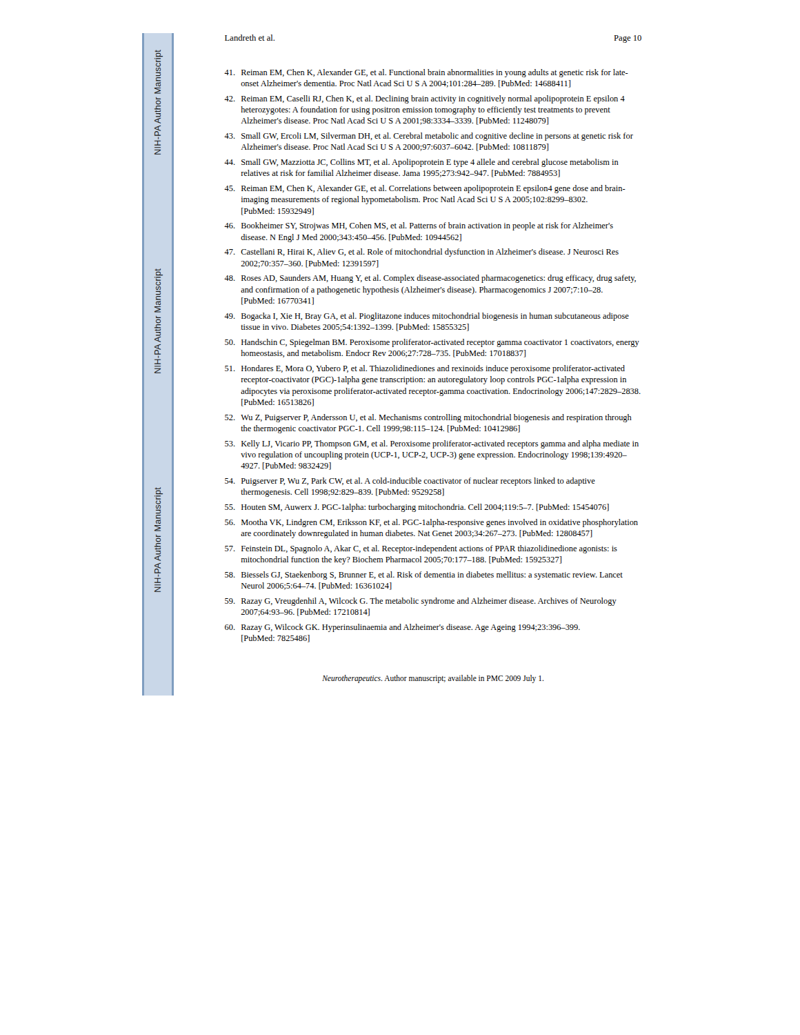NIH-PA Author Manuscript
NIH-PA Author Manuscript
NIH-PA Author Manuscript
Landreth et al. Page 10
41. Reiman EM, Chen K, Alexander GE, et al. Functional brain abnormalities in young adults at genetic risk for late-onset Alzheimer's dementia. Proc Natl Acad Sci U S A 2004;101:284–289. [PubMed: 14688411]
42. Reiman EM, Caselli RJ, Chen K, et al. Declining brain activity in cognitively normal apolipoprotein E epsilon 4 heterozygotes: A foundation for using positron emission tomography to efficiently test treatments to prevent Alzheimer's disease. Proc Natl Acad Sci U S A 2001;98:3334–3339. [PubMed: 11248079]
43. Small GW, Ercoli LM, Silverman DH, et al. Cerebral metabolic and cognitive decline in persons at genetic risk for Alzheimer's disease. Proc Natl Acad Sci U S A 2000;97:6037–6042. [PubMed: 10811879]
44. Small GW, Mazziotta JC, Collins MT, et al. Apolipoprotein E type 4 allele and cerebral glucose metabolism in relatives at risk for familial Alzheimer disease. Jama 1995;273:942–947. [PubMed: 7884953]
45. Reiman EM, Chen K, Alexander GE, et al. Correlations between apolipoprotein E epsilon4 gene dose and brain-imaging measurements of regional hypometabolism. Proc Natl Acad Sci U S A 2005;102:8299–8302. [PubMed: 15932949]
46. Bookheimer SY, Strojwas MH, Cohen MS, et al. Patterns of brain activation in people at risk for Alzheimer's disease. N Engl J Med 2000;343:450–456. [PubMed: 10944562]
47. Castellani R, Hirai K, Aliev G, et al. Role of mitochondrial dysfunction in Alzheimer's disease. J Neurosci Res 2002;70:357–360. [PubMed: 12391597]
48. Roses AD, Saunders AM, Huang Y, et al. Complex disease-associated pharmacogenetics: drug efficacy, drug safety, and confirmation of a pathogenetic hypothesis (Alzheimer's disease). Pharmacogenomics J 2007;7:10–28. [PubMed: 16770341]
49. Bogacka I, Xie H, Bray GA, et al. Pioglitazone induces mitochondrial biogenesis in human subcutaneous adipose tissue in vivo. Diabetes 2005;54:1392–1399. [PubMed: 15855325]
50. Handschin C, Spiegelman BM. Peroxisome proliferator-activated receptor gamma coactivator 1 coactivators, energy homeostasis, and metabolism. Endocr Rev 2006;27:728–735. [PubMed: 17018837]
51. Hondares E, Mora O, Yubero P, et al. Thiazolidinediones and rexinoids induce peroxisome proliferator-activated receptor-coactivator (PGC)-1alpha gene transcription: an autoregulatory loop controls PGC-1alpha expression in adipocytes via peroxisome proliferator-activated receptor-gamma coactivation. Endocrinology 2006;147:2829–2838. [PubMed: 16513826]
52. Wu Z, Puigserver P, Andersson U, et al. Mechanisms controlling mitochondrial biogenesis and respiration through the thermogenic coactivator PGC-1. Cell 1999;98:115–124. [PubMed: 10412986]
53. Kelly LJ, Vicario PP, Thompson GM, et al. Peroxisome proliferator-activated receptors gamma and alpha mediate in vivo regulation of uncoupling protein (UCP-1, UCP-2, UCP-3) gene expression. Endocrinology 1998;139:4920–4927. [PubMed: 9832429]
54. Puigserver P, Wu Z, Park CW, et al. A cold-inducible coactivator of nuclear receptors linked to adaptive thermogenesis. Cell 1998;92:829–839. [PubMed: 9529258]
55. Houten SM, Auwerx J. PGC-1alpha: turbocharging mitochondria. Cell 2004;119:5–7. [PubMed: 15454076]
56. Mootha VK, Lindgren CM, Eriksson KF, et al. PGC-1alpha-responsive genes involved in oxidative phosphorylation are coordinately downregulated in human diabetes. Nat Genet 2003;34:267–273. [PubMed: 12808457]
57. Feinstein DL, Spagnolo A, Akar C, et al. Receptor-independent actions of PPAR thiazolidinedione agonists: is mitochondrial function the key? Biochem Pharmacol 2005;70:177–188. [PubMed: 15925327]
58. Biessels GJ, Staekenborg S, Brunner E, et al. Risk of dementia in diabetes mellitus: a systematic review. Lancet Neurol 2006;5:64–74. [PubMed: 16361024]
59. Razay G, Vreugdenhil A, Wilcock G. The metabolic syndrome and Alzheimer disease. Archives of Neurology 2007;64:93–96. [PubMed: 17210814]
60. Razay G, Wilcock GK. Hyperinsulinaemia and Alzheimer's disease. Age Ageing 1994;23:396–399. [PubMed: 7825486]
Neurotherapeutics. Author manuscript; available in PMC 2009 July 1.